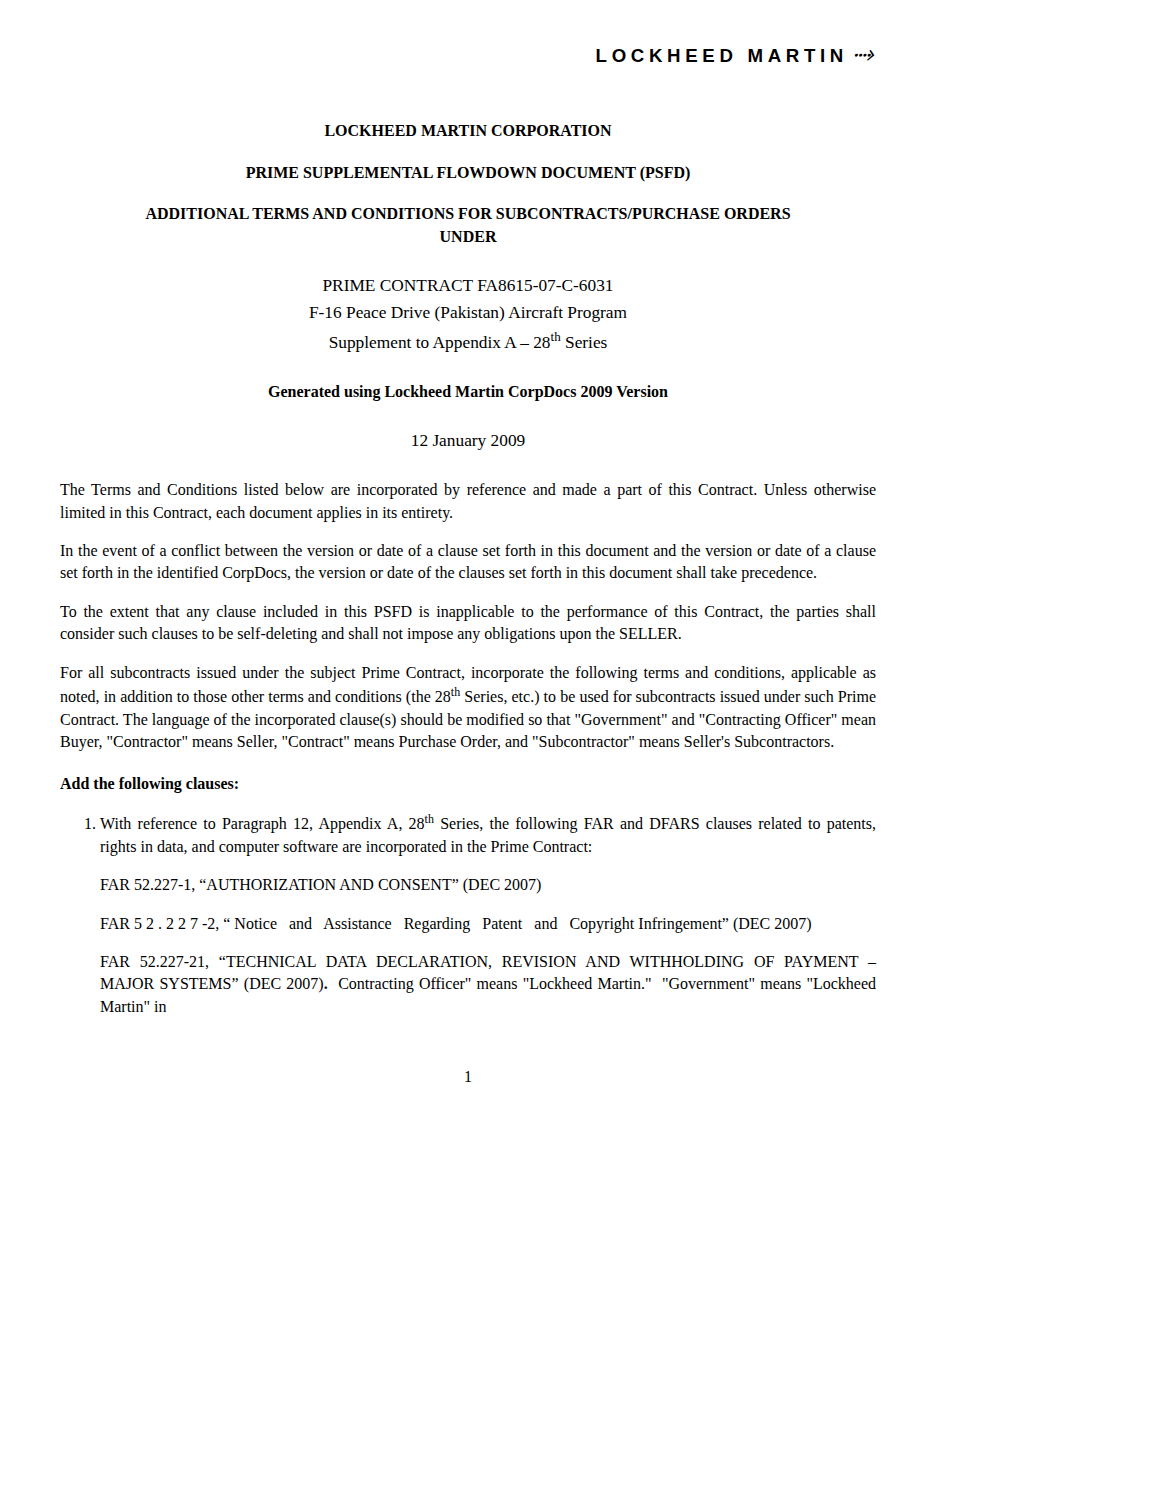LOCKHEED MARTIN⤑
LOCKHEED MARTIN CORPORATION
PRIME SUPPLEMENTAL FLOWDOWN DOCUMENT (PSFD)
ADDITIONAL TERMS AND CONDITIONS FOR SUBCONTRACTS/PURCHASE ORDERS
UNDER
PRIME CONTRACT FA8615-07-C-6031
F-16 Peace Drive (Pakistan) Aircraft Program
Supplement to Appendix A – 28th Series
Generated using Lockheed Martin CorpDocs 2009 Version
12 January 2009
The Terms and Conditions listed below are incorporated by reference and made a part of this Contract. Unless otherwise limited in this Contract, each document applies in its entirety.
In the event of a conflict between the version or date of a clause set forth in this document and the version or date of a clause set forth in the identified CorpDocs, the version or date of the clauses set forth in this document shall take precedence.
To the extent that any clause included in this PSFD is inapplicable to the performance of this Contract, the parties shall consider such clauses to be self-deleting and shall not impose any obligations upon the SELLER.
For all subcontracts issued under the subject Prime Contract, incorporate the following terms and conditions, applicable as noted, in addition to those other terms and conditions (the 28th Series, etc.) to be used for subcontracts issued under such Prime Contract. The language of the incorporated clause(s) should be modified so that "Government" and "Contracting Officer" mean Buyer, "Contractor" means Seller, "Contract" means Purchase Order, and "Subcontractor" means Seller's Subcontractors.
Add the following clauses:
With reference to Paragraph 12, Appendix A, 28th Series, the following FAR and DFARS clauses related to patents, rights in data, and computer software are incorporated in the Prime Contract:
FAR 52.227-1, “AUTHORIZATION AND CONSENT” (DEC 2007)
FAR 5 2 . 2 2 7 -2, “ Notice and Assistance Regarding Patent and Copyright Infringement” (DEC 2007)
FAR 52.227-21, “TECHNICAL DATA DECLARATION, REVISION AND WITHHOLDING OF PAYMENT – MAJOR SYSTEMS” (DEC 2007). Contracting Officer" means "Lockheed Martin." "Government" means "Lockheed Martin" in
1